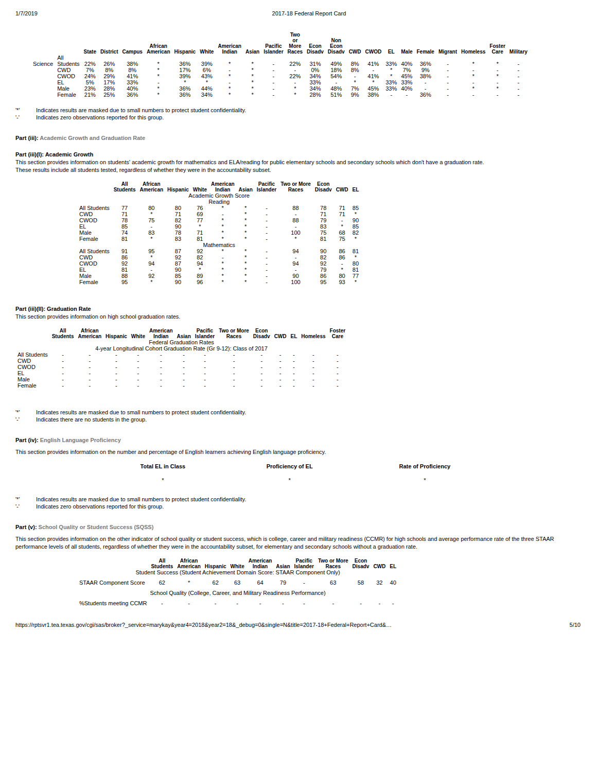1/7/2019
2017-18 Federal Report Card
| | | | | | African | | | American | | Pacific | Two or More | Econ | Non Econ | | | | | | | | Foster | |
| --- | --- | --- | --- | --- | --- | --- | --- | --- | --- | --- | --- | --- | --- | --- | --- | --- | --- | --- | --- | --- | --- | --- |
| | | State | District | Campus | American | Hispanic | White | Indian | Asian | Islander | Races | Disadv | Disadv | CWD | CWOD | EL | Male | Female | Migrant | Homeless | Care | Military |
| Science | All Students | 22% | 26% | 38% | * | 36% | 39% | * | * | - | 22% | 31% | 49% | 8% | 41% | 33% | 40% | 36% | - | * | * | - |
| | CWD | 7% | 8% | 8% | * | 17% | 6% | - | * | - | - | 0% | 18% | 8% | - | * | 7% | 9% | - | - | - | - |
| | CWOD | 24% | 29% | 41% | * | 39% | 43% | * | * | - | 22% | 34% | 54% | - | 41% | * | 45% | 38% | - | * | * | - |
| | EL | 5% | 17% | 33% | - | * | * | - | * | - | - | 33% | - | * | * | 33% | 33% | - | - | - | - | - |
| | Male | 23% | 28% | 40% | * | 36% | 44% | * | * | - | * | 34% | 48% | 7% | 45% | 33% | 40% | - | - | * | * | - |
| | Female | 21% | 25% | 36% | * | 36% | 34% | * | * | - | * | 28% | 51% | 9% | 38% | - | - | 36% | - | - | - | - |
'*'Indicates results are masked due to small numbers to protect student confidentiality.
'-'Indicates zero observations reported for this group.
Part (iii): Academic Growth and Graduation Rate
Part (iii)(I): Academic Growth
This section provides information on students' academic growth for mathematics and ELA/reading for public elementary schools and secondary schools which don't have a graduation rate.
These results include all students tested, regardless of whether they were in the accountability subset.
| | All | African | | | American | | Pacific | Two or More | Econ | | |
| --- | --- | --- | --- | --- | --- | --- | --- | --- | --- | --- | --- |
| | Students | American | Hispanic | White | Indian | Asian | Islander | Races | Disadv | CWD | EL |
| Academic Growth Score |
| Reading |
| All Students | 77 | 80 | 80 | 76 | * | * | - | 88 | 78 | 71 | 85 |
| CWD | 71 | * | 71 | 69 | - | * | - | - | 71 | 71 | * |
| CWOD | 78 | 75 | 82 | 77 | * | * | - | 88 | 79 | - | 90 |
| EL | 85 | - | 90 | * | * | * | - | - | 83 | * | 85 |
| Male | 74 | 83 | 78 | 71 | * | * | - | 100 | 75 | 68 | 82 |
| Female | 81 | * | 83 | 81 | * | * | - | * | 81 | 75 | * |
| Mathematics |
| All Students | 91 | 95 | 87 | 92 | * | * | - | 94 | 90 | 86 | 81 |
| CWD | 86 | * | 92 | 82 | - | * | - | - | 82 | 86 | * |
| CWOD | 92 | 94 | 87 | 94 | * | * | - | 94 | 92 | - | 80 |
| EL | 81 | - | 90 | * | * | * | - | - | 79 | * | 81 |
| Male | 88 | 92 | 85 | 89 | * | * | - | 90 | 86 | 80 | 77 |
| Female | 95 | * | 90 | 96 | * | * | - | 100 | 95 | 93 | * |
Part (iii)(II): Graduation Rate
This section provides information on high school graduation rates.
| | All | African | | | American | | Pacific | Two or More | Econ | | | | Foster |
| --- | --- | --- | --- | --- | --- | --- | --- | --- | --- | --- | --- | --- | --- |
| | Students | American | Hispanic | White | Indian | Asian | Islander | Races | Disadv | CWD | EL | Homeless | Care |
| Federal Graduation Rates |
| 4-year Longitudinal Cohort Graduation Rate (Gr 9-12): Class of 2017 |
| All Students | - | - | - | - | - | - | - | - | - | - | - | - | - |
| CWD | - | - | - | - | - | - | - | - | - | - | - | - | - |
| CWOD | - | - | - | - | - | - | - | - | - | - | - | - | - |
| EL | - | - | - | - | - | - | - | - | - | - | - | - | - |
| Male | - | - | - | - | - | - | - | - | - | - | - | - | - |
| Female | - | - | - | - | - | - | - | - | - | - | - | - | - |
'*'Indicates results are masked due to small numbers to protect student confidentiality.
'-'Indicates there are no students in the group.
Part (iv): English Language Proficiency
This section provides information on the number and percentage of English learners achieving English language proficiency.
| Total EL in Class | Proficiency of EL | Rate of Proficiency |
| --- | --- | --- |
| * | * | * |
'*'Indicates results are masked due to small numbers to protect student confidentiality.
'-'Indicates zero observations reported for this group.
Part (v): School Quality or Student Success (SQSS)
This section provides information on the other indicator of school quality or student success, which is college, career and military readiness (CCMR) for high schools and average performance rate of the three STAAR performance levels of all students, regardless of whether they were in the accountability subset, for elementary and secondary schools without a graduation rate.
| | All | African | | | American | | Pacific | Two or More | Econ | | |
| --- | --- | --- | --- | --- | --- | --- | --- | --- | --- | --- | --- |
| | Students | American | Hispanic | White | Indian | Asian | Islander | Races | Disadv | CWD | EL |
| Student Success (Student Achievement Domain Score: STAAR Component Only) |
| STAAR Component Score | 62 | * | 62 | 63 | 64 | 79 | - | 63 | 58 | 32 | 40 |
| School Quality (College, Career, and Military Readiness Performance) |
| %Students meeting CCMR | - | - | - | - | - | - | - | - | - | - | - |
https://rptsvr1.tea.texas.gov/cgi/sas/broker?_service=marykay&year4=2018&year2=18&_debug=0&single=N&title=2017-18+Federal+Report+Card&…
5/10